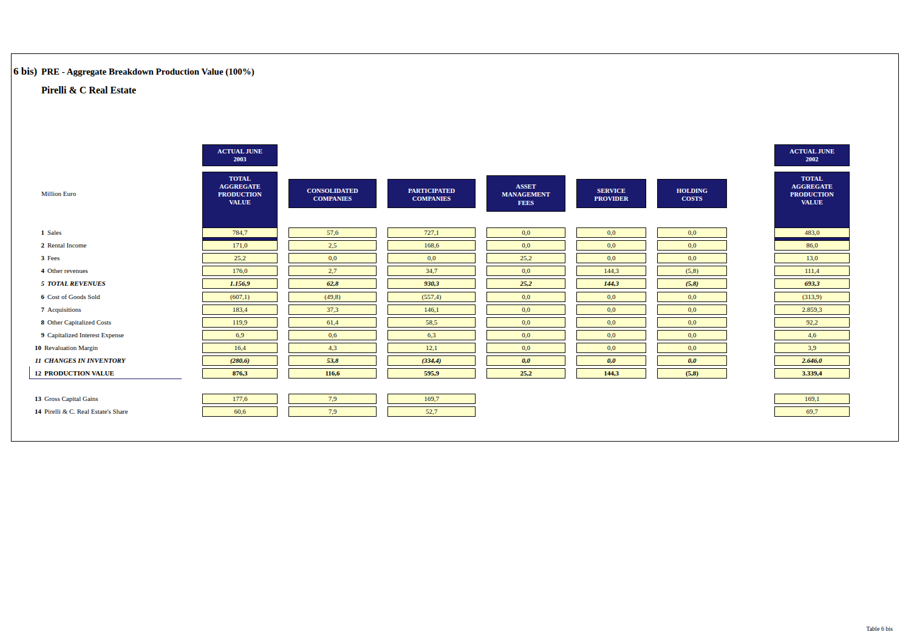6 bis)
PRE - Aggregate Breakdown Production Value (100%)
Pirelli & C Real Estate
Million Euro
ACTUAL JUNE
2003
ACTUAL JUNE
2002
TOTAL
AGGREGATE
PRODUCTION
VALUE
CONSOLIDATED
COMPANIES
PARTICIPATED
COMPANIES
ASSET
MANAGEMENT
FEES
SERVICE
PROVIDER
HOLDING
COSTS
TOTAL
AGGREGATE
PRODUCTION
VALUE
1 Sales
2 Rental Income
3 Fees
4 Other revenues
5 TOTAL REVENUES
6 Cost of Goods Sold
7 Acquisitions
8 Other Capitalized Costs
9 Capitalized Interest Expense
10 Revaluation Margin
11 CHANGES IN INVENTORY
12 PRODUCTION VALUE
13 Gross Capital Gains
14 Pirelli & C. Real Estate's Share
784,7
171,0
25,2
176,0
1.156,9
(607,1)
183,4
119,9
6,9
16,4
(280,6)
876,3
177,6
60,6
57,6
2,5
0,0
2,7
62,8
(49,8)
37,3
61,4
0,6
4,3
53,8
116,6
7,9
7,9
727,1
168,6
0,0
34,7
930,3
(557,4)
146,1
58,5
6,3
12,1
(334,4)
595,9
169,7
52,7
0,0
0,0
25,2
0,0
25,2
0,0
0,0
0,0
0,0
0,0
0,0
25,2
0,0
0,0
0,0
144,3
144,3
0,0
0,0
0,0
0,0
0,0
0,0
144,3
0,0
0,0
0,0
(5,8)
(5,8)
0,0
0,0
0,0
0,0
0,0
0,0
(5,8)
483,0
86,0
13,0
111,4
693,3
(313,9)
2.859,3
92,2
4,6
3,9
2.646,0
3.339,4
169,1
69,7
Table 6 bis